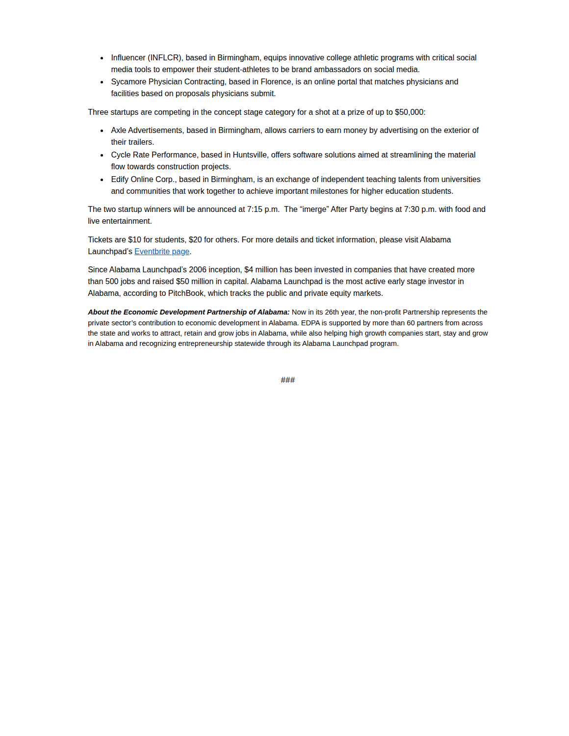Influencer (INFLCR), based in Birmingham, equips innovative college athletic programs with critical social media tools to empower their student-athletes to be brand ambassadors on social media.
Sycamore Physician Contracting, based in Florence, is an online portal that matches physicians and facilities based on proposals physicians submit.
Three startups are competing in the concept stage category for a shot at a prize of up to $50,000:
Axle Advertisements, based in Birmingham, allows carriers to earn money by advertising on the exterior of their trailers.
Cycle Rate Performance, based in Huntsville, offers software solutions aimed at streamlining the material flow towards construction projects.
Edify Online Corp., based in Birmingham, is an exchange of independent teaching talents from universities and communities that work together to achieve important milestones for higher education students.
The two startup winners will be announced at 7:15 p.m. The “imerge” After Party begins at 7:30 p.m. with food and live entertainment.
Tickets are $10 for students, $20 for others. For more details and ticket information, please visit Alabama Launchpad’s Eventbrite page.
Since Alabama Launchpad’s 2006 inception, $4 million has been invested in companies that have created more than 500 jobs and raised $50 million in capital. Alabama Launchpad is the most active early stage investor in Alabama, according to PitchBook, which tracks the public and private equity markets.
About the Economic Development Partnership of Alabama: Now in its 26th year, the non-profit Partnership represents the private sector’s contribution to economic development in Alabama. EDPA is supported by more than 60 partners from across the state and works to attract, retain and grow jobs in Alabama, while also helping high growth companies start, stay and grow in Alabama and recognizing entrepreneurship statewide through its Alabama Launchpad program.
###